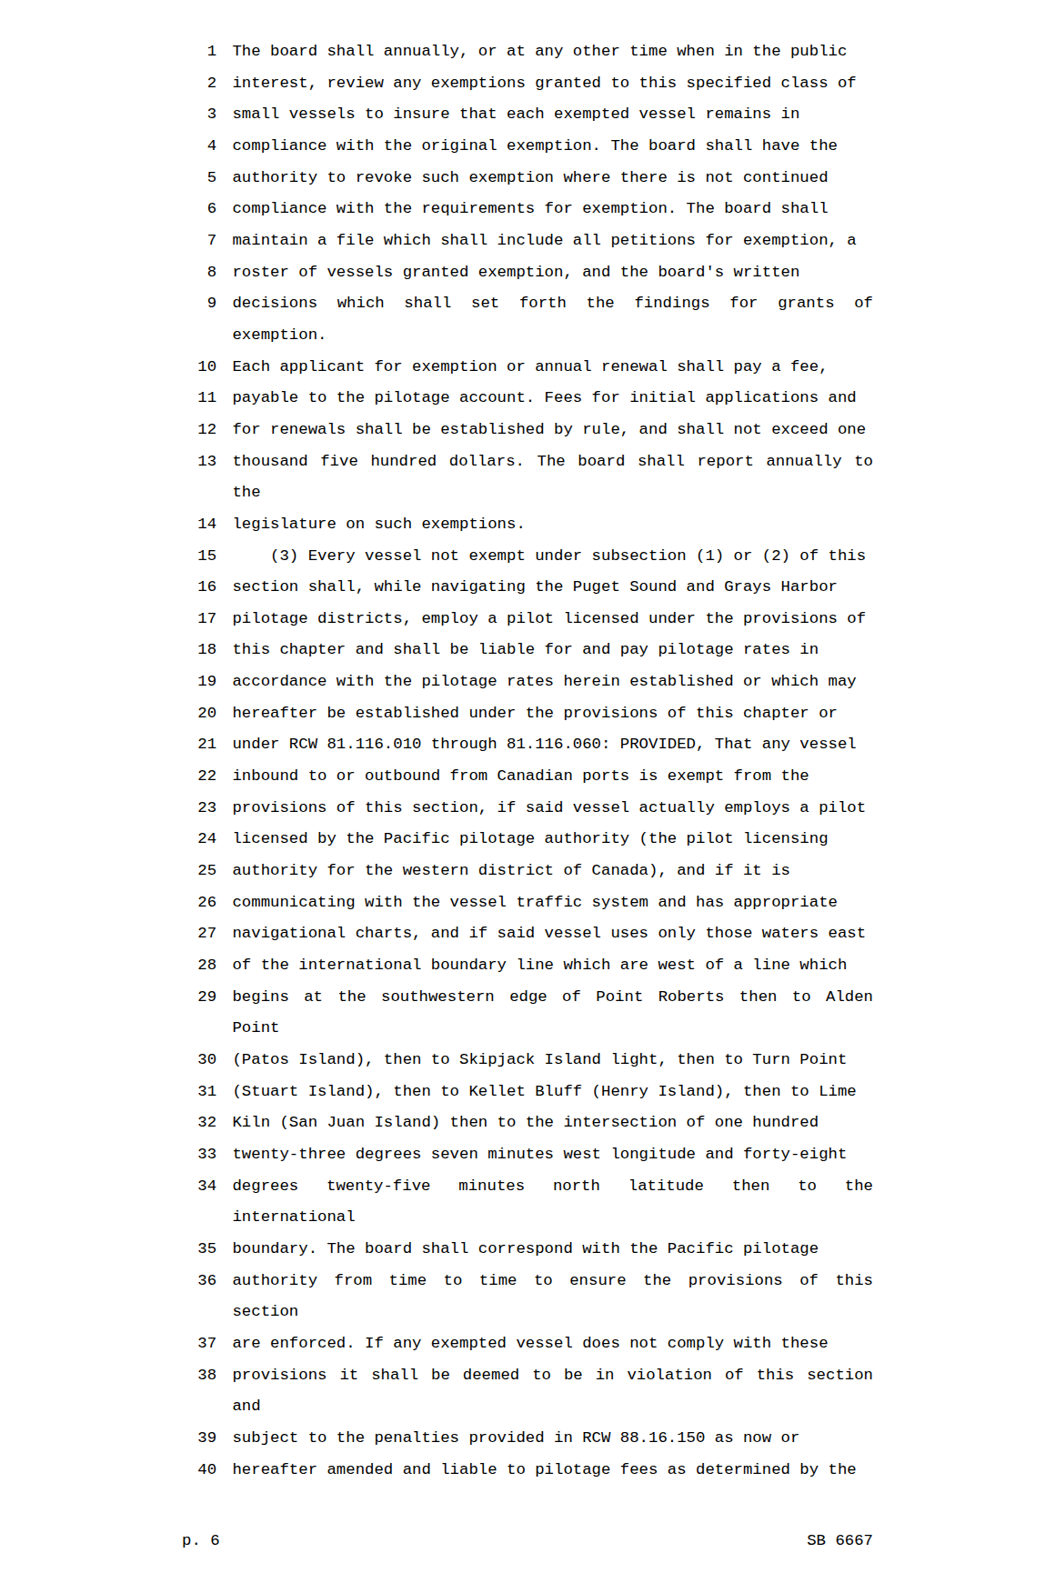The board shall annually, or at any other time when in the public
interest, review any exemptions granted to this specified class of
small vessels to insure that each exempted vessel remains in
compliance with the original exemption. The board shall have the
authority to revoke such exemption where there is not continued
compliance with the requirements for exemption. The board shall
maintain a file which shall include all petitions for exemption, a
roster of vessels granted exemption, and the board's written
decisions which shall set forth the findings for grants of exemption.
Each applicant for exemption or annual renewal shall pay a fee,
payable to the pilotage account. Fees for initial applications and
for renewals shall be established by rule, and shall not exceed one
thousand five hundred dollars. The board shall report annually to the
legislature on such exemptions.
(3) Every vessel not exempt under subsection (1) or (2) of this
section shall, while navigating the Puget Sound and Grays Harbor
pilotage districts, employ a pilot licensed under the provisions of
this chapter and shall be liable for and pay pilotage rates in
accordance with the pilotage rates herein established or which may
hereafter be established under the provisions of this chapter or
under RCW 81.116.010 through 81.116.060: PROVIDED, That any vessel
inbound to or outbound from Canadian ports is exempt from the
provisions of this section, if said vessel actually employs a pilot
licensed by the Pacific pilotage authority (the pilot licensing
authority for the western district of Canada), and if it is
communicating with the vessel traffic system and has appropriate
navigational charts, and if said vessel uses only those waters east
of the international boundary line which are west of a line which
begins at the southwestern edge of Point Roberts then to Alden Point
(Patos Island), then to Skipjack Island light, then to Turn Point
(Stuart Island), then to Kellet Bluff (Henry Island), then to Lime
Kiln (San Juan Island) then to the intersection of one hundred
twenty-three degrees seven minutes west longitude and forty-eight
degrees twenty-five minutes north latitude then to the international
boundary. The board shall correspond with the Pacific pilotage
authority from time to time to ensure the provisions of this section
are enforced. If any exempted vessel does not comply with these
provisions it shall be deemed to be in violation of this section and
subject to the penalties provided in RCW 88.16.150 as now or
hereafter amended and liable to pilotage fees as determined by the
p. 6
SB 6667